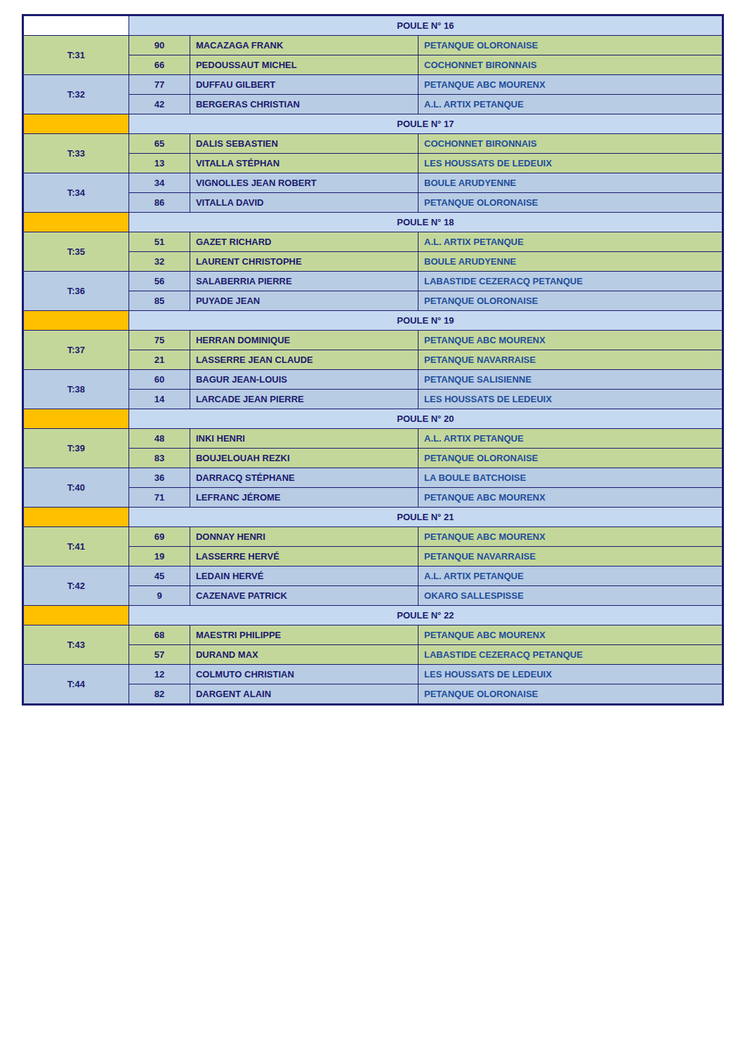| | POULE N° 16 |
| T:31 | 90 | MACAZAGA FRANK | PETANQUE OLORONAISE |
| 66 | PEDOUSSAUT MICHEL | COCHONNET BIRONNAIS |
| T:32 | 77 | DUFFAU GILBERT | PETANQUE ABC MOURENX |
| 42 | BERGERAS CHRISTIAN | A.L. ARTIX PETANQUE |
| | POULE N° 17 |
| T:33 | 65 | DALIS SEBASTIEN | COCHONNET BIRONNAIS |
| 13 | VITALLA STÉPHAN | LES HOUSSATS DE LEDEUIX |
| T:34 | 34 | VIGNOLLES JEAN ROBERT | BOULE ARUDYENNE |
| 86 | VITALLA DAVID | PETANQUE OLORONAISE |
| | POULE N° 18 |
| T:35 | 51 | GAZET RICHARD | A.L. ARTIX PETANQUE |
| 32 | LAURENT CHRISTOPHE | BOULE ARUDYENNE |
| T:36 | 56 | SALABERRIA PIERRE | LABASTIDE CEZERACQ PETANQUE |
| 85 | PUYADE JEAN | PETANQUE OLORONAISE |
| | POULE N° 19 |
| T:37 | 75 | HERRAN DOMINIQUE | PETANQUE ABC MOURENX |
| 21 | LASSERRE JEAN CLAUDE | PETANQUE NAVARRAISE |
| T:38 | 60 | BAGUR JEAN-LOUIS | PETANQUE SALISIENNE |
| 14 | LARCADE JEAN PIERRE | LES HOUSSATS DE LEDEUIX |
| | POULE N° 20 |
| T:39 | 48 | INKI HENRI | A.L. ARTIX PETANQUE |
| 83 | BOUJELOUAH REZKI | PETANQUE OLORONAISE |
| T:40 | 36 | DARRACQ STÉPHANE | LA BOULE BATCHOISE |
| 71 | LEFRANC JÉROME | PETANQUE ABC MOURENX |
| | POULE N° 21 |
| T:41 | 69 | DONNAY HENRI | PETANQUE ABC MOURENX |
| 19 | LASSERRE HERVÉ | PETANQUE NAVARRAISE |
| T:42 | 45 | LEDAIN HERVÉ | A.L. ARTIX PETANQUE |
| 9 | CAZENAVE PATRICK | OKARO SALLESPISSE |
| | POULE N° 22 |
| T:43 | 68 | MAESTRI PHILIPPE | PETANQUE ABC MOURENX |
| 57 | DURAND MAX | LABASTIDE CEZERACQ PETANQUE |
| T:44 | 12 | COLMUTO CHRISTIAN | LES HOUSSATS DE LEDEUIX |
| 82 | DARGENT ALAIN | PETANQUE OLORONAISE |